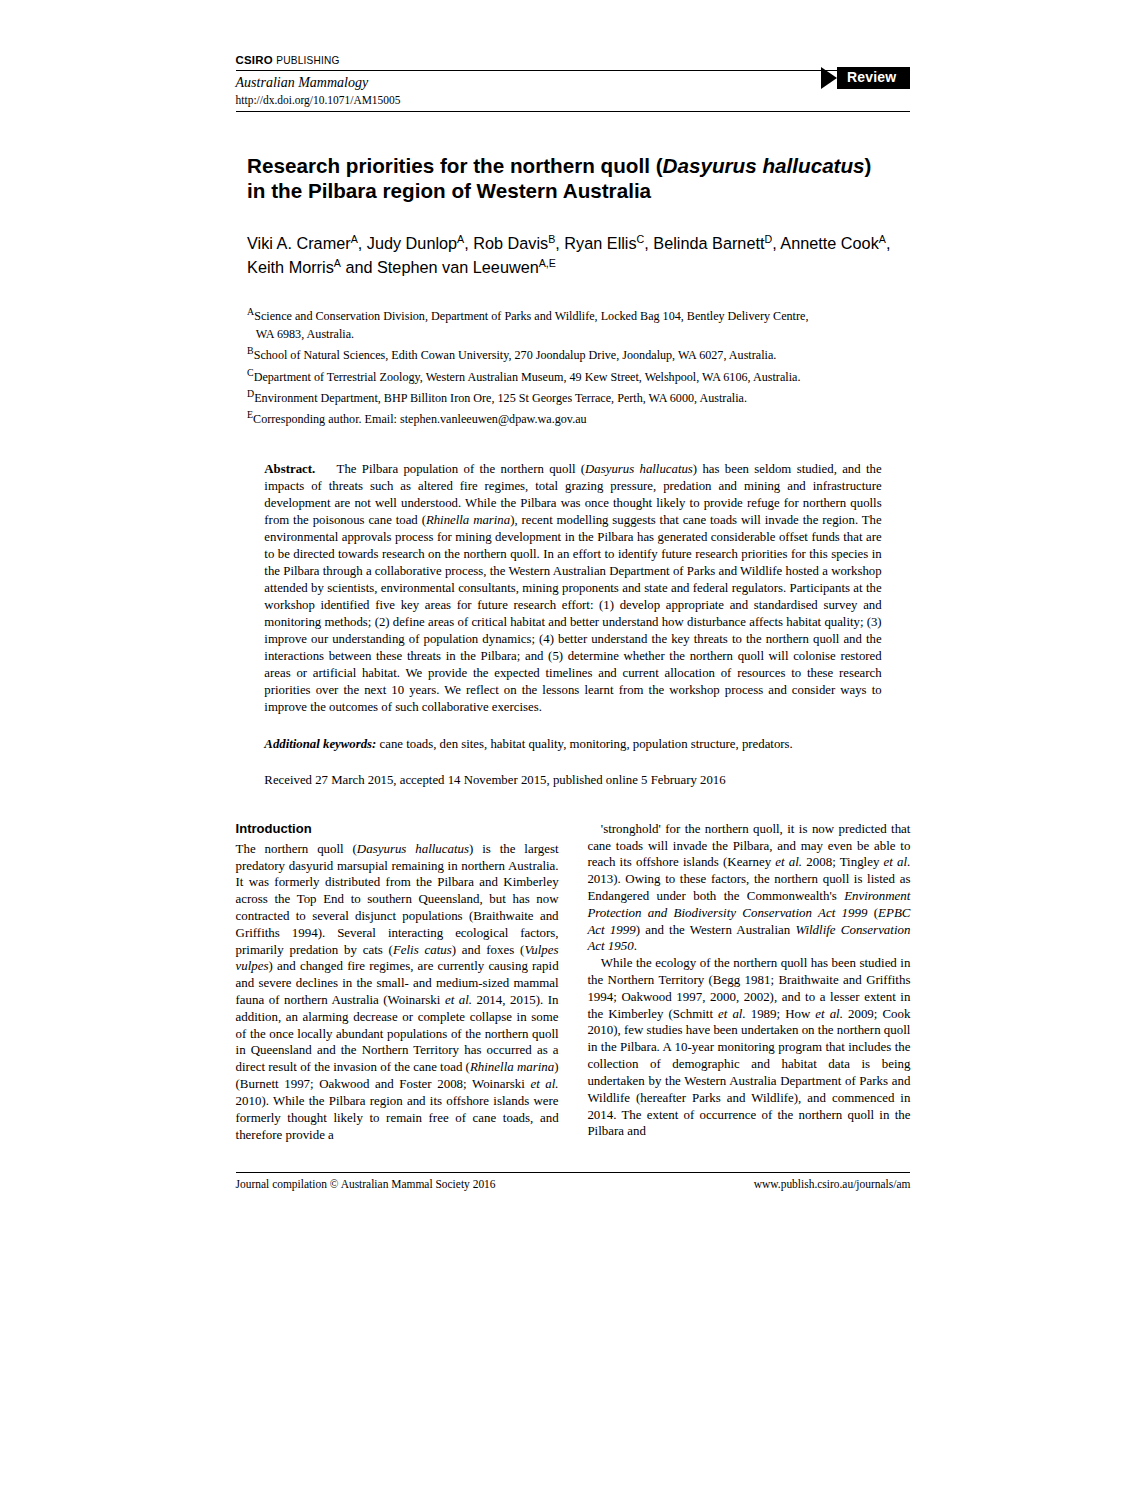CSIRO PUBLISHING
Australian Mammalogy
http://dx.doi.org/10.1071/AM15005
Review
Research priorities for the northern quoll (Dasyurus hallucatus)
in the Pilbara region of Western Australia
Viki A. CramerA, Judy DunlopA, Rob DavisB, Ryan EllisC, Belinda BarnettD, Annette CookA,
Keith MorrisA and Stephen van LeeuwenA,E
AScience and Conservation Division, Department of Parks and Wildlife, Locked Bag 104, Bentley Delivery Centre,
WA 6983, Australia.
BSchool of Natural Sciences, Edith Cowan University, 270 Joondalup Drive, Joondalup, WA 6027, Australia.
CDepartment of Terrestrial Zoology, Western Australian Museum, 49 Kew Street, Welshpool, WA 6106, Australia.
DEnvironment Department, BHP Billiton Iron Ore, 125 St Georges Terrace, Perth, WA 6000, Australia.
ECorresponding author. Email: stephen.vanleeuwen@dpaw.wa.gov.au
Abstract. The Pilbara population of the northern quoll (Dasyurus hallucatus) has been seldom studied, and the impacts of threats such as altered fire regimes, total grazing pressure, predation and mining and infrastructure development are not well understood. While the Pilbara was once thought likely to provide refuge for northern quolls from the poisonous cane toad (Rhinella marina), recent modelling suggests that cane toads will invade the region. The environmental approvals process for mining development in the Pilbara has generated considerable offset funds that are to be directed towards research on the northern quoll. In an effort to identify future research priorities for this species in the Pilbara through a collaborative process, the Western Australian Department of Parks and Wildlife hosted a workshop attended by scientists, environmental consultants, mining proponents and state and federal regulators. Participants at the workshop identified five key areas for future research effort: (1) develop appropriate and standardised survey and monitoring methods; (2) define areas of critical habitat and better understand how disturbance affects habitat quality; (3) improve our understanding of population dynamics; (4) better understand the key threats to the northern quoll and the interactions between these threats in the Pilbara; and (5) determine whether the northern quoll will colonise restored areas or artificial habitat. We provide the expected timelines and current allocation of resources to these research priorities over the next 10 years. We reflect on the lessons learnt from the workshop process and consider ways to improve the outcomes of such collaborative exercises.
Additional keywords: cane toads, den sites, habitat quality, monitoring, population structure, predators.
Received 27 March 2015, accepted 14 November 2015, published online 5 February 2016
Introduction
The northern quoll (Dasyurus hallucatus) is the largest predatory dasyurid marsupial remaining in northern Australia. It was formerly distributed from the Pilbara and Kimberley across the Top End to southern Queensland, but has now contracted to several disjunct populations (Braithwaite and Griffiths 1994). Several interacting ecological factors, primarily predation by cats (Felis catus) and foxes (Vulpes vulpes) and changed fire regimes, are currently causing rapid and severe declines in the small- and medium-sized mammal fauna of northern Australia (Woinarski et al. 2014, 2015). In addition, an alarming decrease or complete collapse in some of the once locally abundant populations of the northern quoll in Queensland and the Northern Territory has occurred as a direct result of the invasion of the cane toad (Rhinella marina) (Burnett 1997; Oakwood and Foster 2008; Woinarski et al. 2010). While the Pilbara region and its offshore islands were formerly thought likely to remain free of cane toads, and therefore provide a
'stronghold' for the northern quoll, it is now predicted that cane toads will invade the Pilbara, and may even be able to reach its offshore islands (Kearney et al. 2008; Tingley et al. 2013). Owing to these factors, the northern quoll is listed as Endangered under both the Commonwealth's Environment Protection and Biodiversity Conservation Act 1999 (EPBC Act 1999) and the Western Australian Wildlife Conservation Act 1950.
While the ecology of the northern quoll has been studied in the Northern Territory (Begg 1981; Braithwaite and Griffiths 1994; Oakwood 1997, 2000, 2002), and to a lesser extent in the Kimberley (Schmitt et al. 1989; How et al. 2009; Cook 2010), few studies have been undertaken on the northern quoll in the Pilbara. A 10-year monitoring program that includes the collection of demographic and habitat data is being undertaken by the Western Australia Department of Parks and Wildlife (hereafter Parks and Wildlife), and commenced in 2014. The extent of occurrence of the northern quoll in the Pilbara and
Journal compilation © Australian Mammal Society 2016
www.publish.csiro.au/journals/am